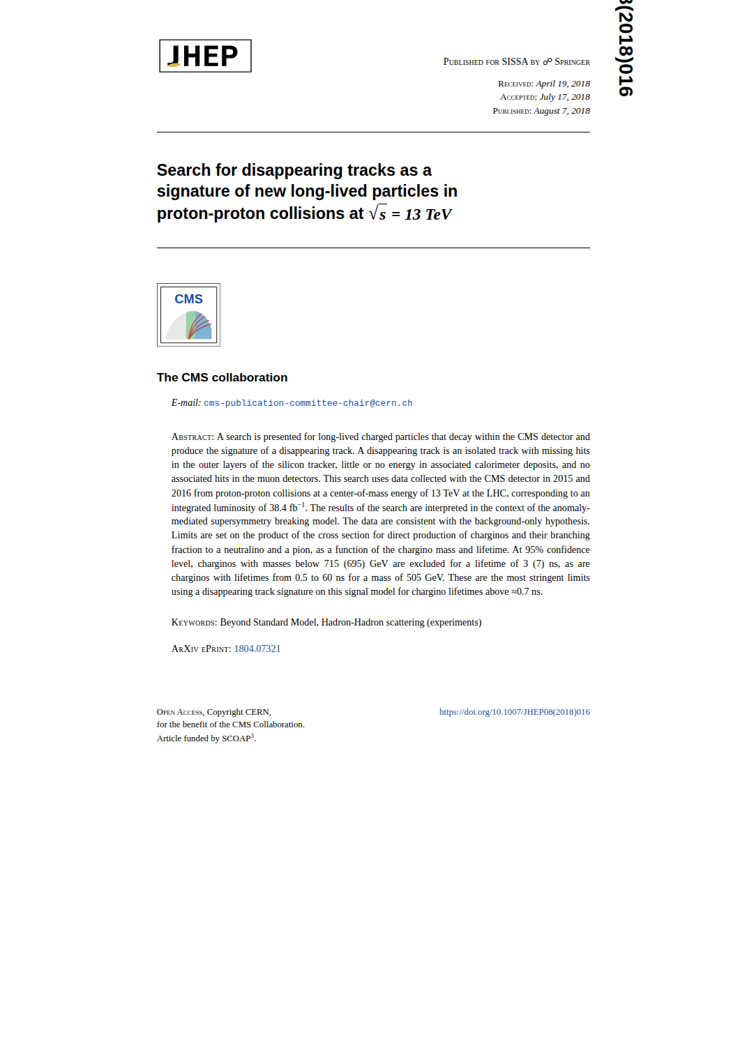JHEP08(2018)016
Published for SISSA by ☍ Springer
Received: April 19, 2018
Accepted: July 17, 2018
Published: August 7, 2018
Search for disappearing tracks as a signature of new long-lived particles in proton-proton collisions at s = 13 TeV
CMS
The CMS collaboration
E-mail: cms-publication-committee-chair@cern.ch
Abstract: A search is presented for long-lived charged particles that decay within the CMS detector and produce the signature of a disappearing track. A disappearing track is an isolated track with missing hits in the outer layers of the silicon tracker, little or no energy in associated calorimeter deposits, and no associated hits in the muon detectors. This search uses data collected with the CMS detector in 2015 and 2016 from proton-proton collisions at a center-of-mass energy of 13 TeV at the LHC, corresponding to an integrated luminosity of 38.4 fb−1. The results of the search are interpreted in the context of the anomaly-mediated supersymmetry breaking model. The data are consistent with the background-only hypothesis. Limits are set on the product of the cross section for direct production of charginos and their branching fraction to a neutralino and a pion, as a function of the chargino mass and lifetime. At 95% confidence level, charginos with masses below 715 (695) GeV are excluded for a lifetime of 3 (7) ns, as are charginos with lifetimes from 0.5 to 60 ns for a mass of 505 GeV. These are the most stringent limits using a disappearing track signature on this signal model for chargino lifetimes above ≈0.7 ns.
Keywords: Beyond Standard Model, Hadron-Hadron scattering (experiments)
ArXiv ePrint: 1804.07321
Open Access, Copyright CERN,
for the benefit of the CMS Collaboration.
Article funded by SCOAP3.
https://doi.org/10.1007/JHEP08(2018)016